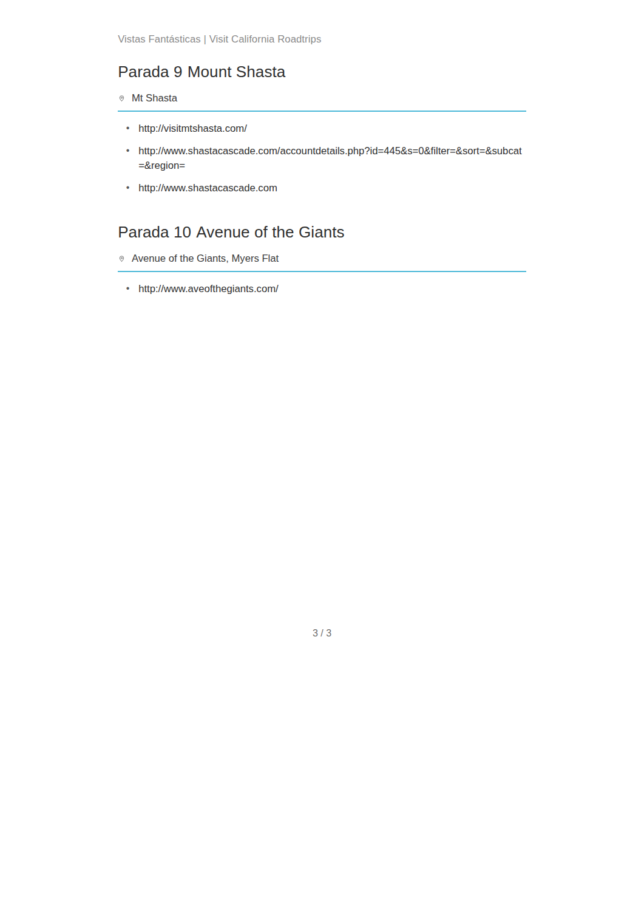Vistas Fantásticas | Visit California Roadtrips
Parada 9 Mount Shasta
Mt Shasta
http://visitmtshasta.com/
http://www.shastacascade.com/accountdetails.php?id=445&s=0&filter=&sort=&subcat=&region=
http://www.shastacascade.com
Parada 10 Avenue of the Giants
Avenue of the Giants, Myers Flat
http://www.aveofthegiants.com/
3 / 3